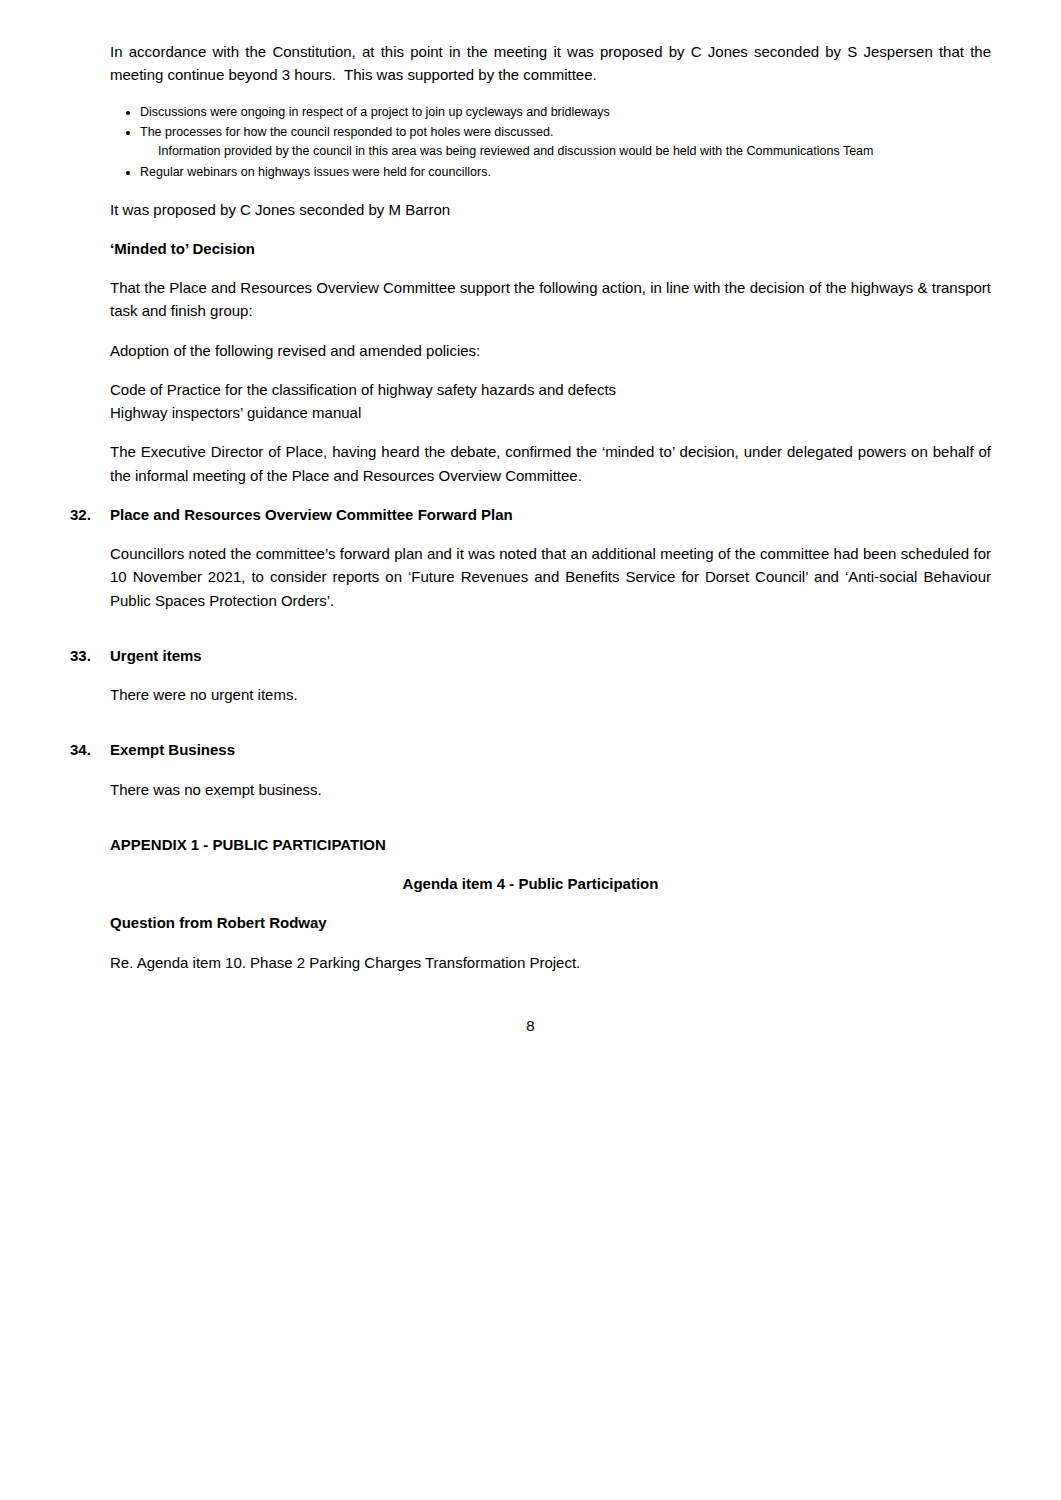In accordance with the Constitution, at this point in the meeting it was proposed by C Jones seconded by S Jespersen that the meeting continue beyond 3 hours. This was supported by the committee.
Discussions were ongoing in respect of a project to join up cycleways and bridleways
The processes for how the council responded to pot holes were discussed. Information provided by the council in this area was being reviewed and discussion would be held with the Communications Team
Regular webinars on highways issues were held for councillors.
It was proposed by C Jones seconded by M Barron
‘Minded to’ Decision
That the Place and Resources Overview Committee support the following action, in line with the decision of the highways & transport task and finish group:
Adoption of the following revised and amended policies:
Code of Practice for the classification of highway safety hazards and defects
Highway inspectors’ guidance manual
The Executive Director of Place, having heard the debate, confirmed the ‘minded to’ decision, under delegated powers on behalf of the informal meeting of the Place and Resources Overview Committee.
32.
Place and Resources Overview Committee Forward Plan
Councillors noted the committee’s forward plan and it was noted that an additional meeting of the committee had been scheduled for 10 November 2021, to consider reports on ‘Future Revenues and Benefits Service for Dorset Council’ and ‘Anti-social Behaviour Public Spaces Protection Orders’.
33.
Urgent items
There were no urgent items.
34.
Exempt Business
There was no exempt business.
APPENDIX 1 - PUBLIC PARTICIPATION
Agenda item 4 - Public Participation
Question from Robert Rodway
Re. Agenda item 10. Phase 2 Parking Charges Transformation Project.
8